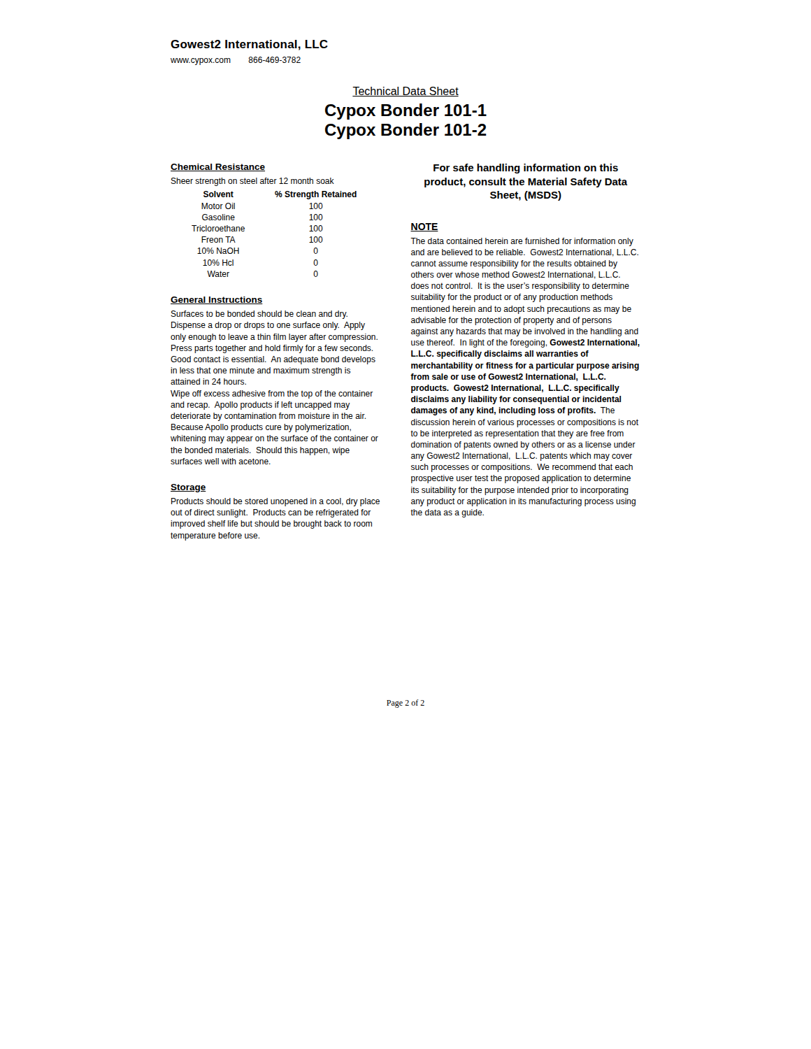Gowest2 International, LLC
www.cypox.com 866-469-3782
Technical Data Sheet
Cypox Bonder 101-1
Cypox Bonder 101-2
Chemical Resistance
Sheer strength on steel after 12 month soak
| Solvent | % Strength Retained |
| --- | --- |
| Motor Oil | 100 |
| Gasoline | 100 |
| Tricloroethane | 100 |
| Freon TA | 100 |
| 10% NaOH | 0 |
| 10% Hcl | 0 |
| Water | 0 |
General Instructions
Surfaces to be bonded should be clean and dry.
Dispense a drop or drops to one surface only. Apply only enough to leave a thin film layer after compression.
Press parts together and hold firmly for a few seconds. Good contact is essential. An adequate bond develops in less that one minute and maximum strength is attained in 24 hours.
Wipe off excess adhesive from the top of the container and recap. Apollo products if left uncapped may deteriorate by contamination from moisture in the air.
Because Apollo products cure by polymerization, whitening may appear on the surface of the container or the bonded materials. Should this happen, wipe surfaces well with acetone.
Storage
Products should be stored unopened in a cool, dry place out of direct sunlight. Products can be refrigerated for improved shelf life but should be brought back to room temperature before use.
For safe handling information on this product, consult the Material Safety Data Sheet, (MSDS)
NOTE
The data contained herein are furnished for information only and are believed to be reliable. Gowest2 International, L.L.C. cannot assume responsibility for the results obtained by others over whose method Gowest2 International, L.L.C. does not control. It is the user’s responsibility to determine suitability for the product or of any production methods mentioned herein and to adopt such precautions as may be advisable for the protection of property and of persons against any hazards that may be involved in the handling and use thereof. In light of the foregoing, Gowest2 International, L.L.C. specifically disclaims all warranties of merchantability or fitness for a particular purpose arising from sale or use of Gowest2 International, L.L.C. products. Gowest2 International, L.L.C. specifically disclaims any liability for consequential or incidental damages of any kind, including loss of profits. The discussion herein of various processes or compositions is not to be interpreted as representation that they are free from domination of patents owned by others or as a license under any Gowest2 International, L.L.C. patents which may cover such processes or compositions. We recommend that each prospective user test the proposed application to determine its suitability for the purpose intended prior to incorporating any product or application in its manufacturing process using the data as a guide.
Page 2 of 2